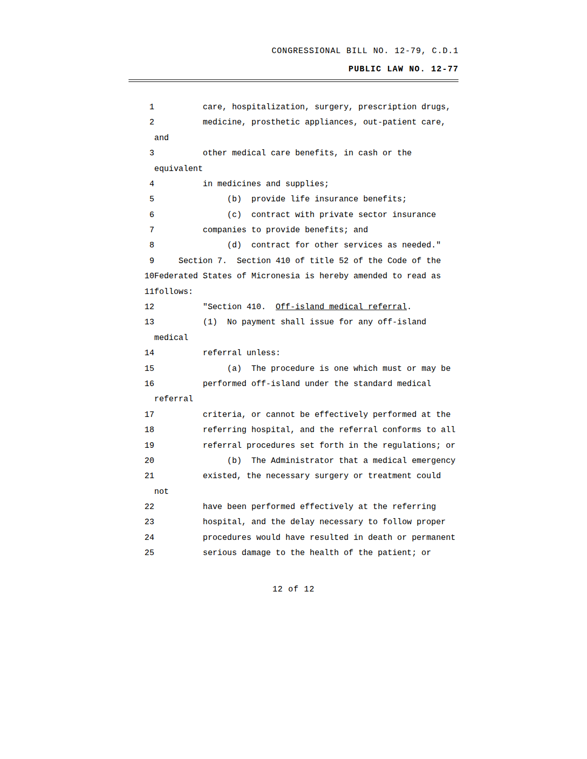CONGRESSIONAL BILL NO. 12-79, C.D.1
PUBLIC LAW NO. 12-77
| 1 | care, hospitalization, surgery, prescription drugs, |
| 2 | medicine, prosthetic appliances, out-patient care, and |
| 3 | other medical care benefits, in cash or the equivalent |
| 4 | in medicines and supplies; |
| 5 | (b) provide life insurance benefits; |
| 6 | (c) contract with private sector insurance |
| 7 | companies to provide benefits; and |
| 8 | (d) contract for other services as needed." |
| 9 | Section 7. Section 410 of title 52 of the Code of the |
| 10 | Federated States of Micronesia is hereby amended to read as |
| 11 | follows: |
| 12 | "Section 410. Off-island medical referral . |
| 13 | (1) No payment shall issue for any off-island medical |
| 14 | referral unless: |
| 15 | (a) The procedure is one which must or may be |
| 16 | performed off-island under the standard medical referral |
| 17 | criteria, or cannot be effectively performed at the |
| 18 | referring hospital, and the referral conforms to all |
| 19 | referral procedures set forth in the regulations; or |
| 20 | (b) The Administrator that a medical emergency |
| 21 | existed, the necessary surgery or treatment could not |
| 22 | have been performed effectively at the referring |
| 23 | hospital, and the delay necessary to follow proper |
| 24 | procedures would have resulted in death or permanent |
| 25 | serious damage to the health of the patient; or |
12 of 12